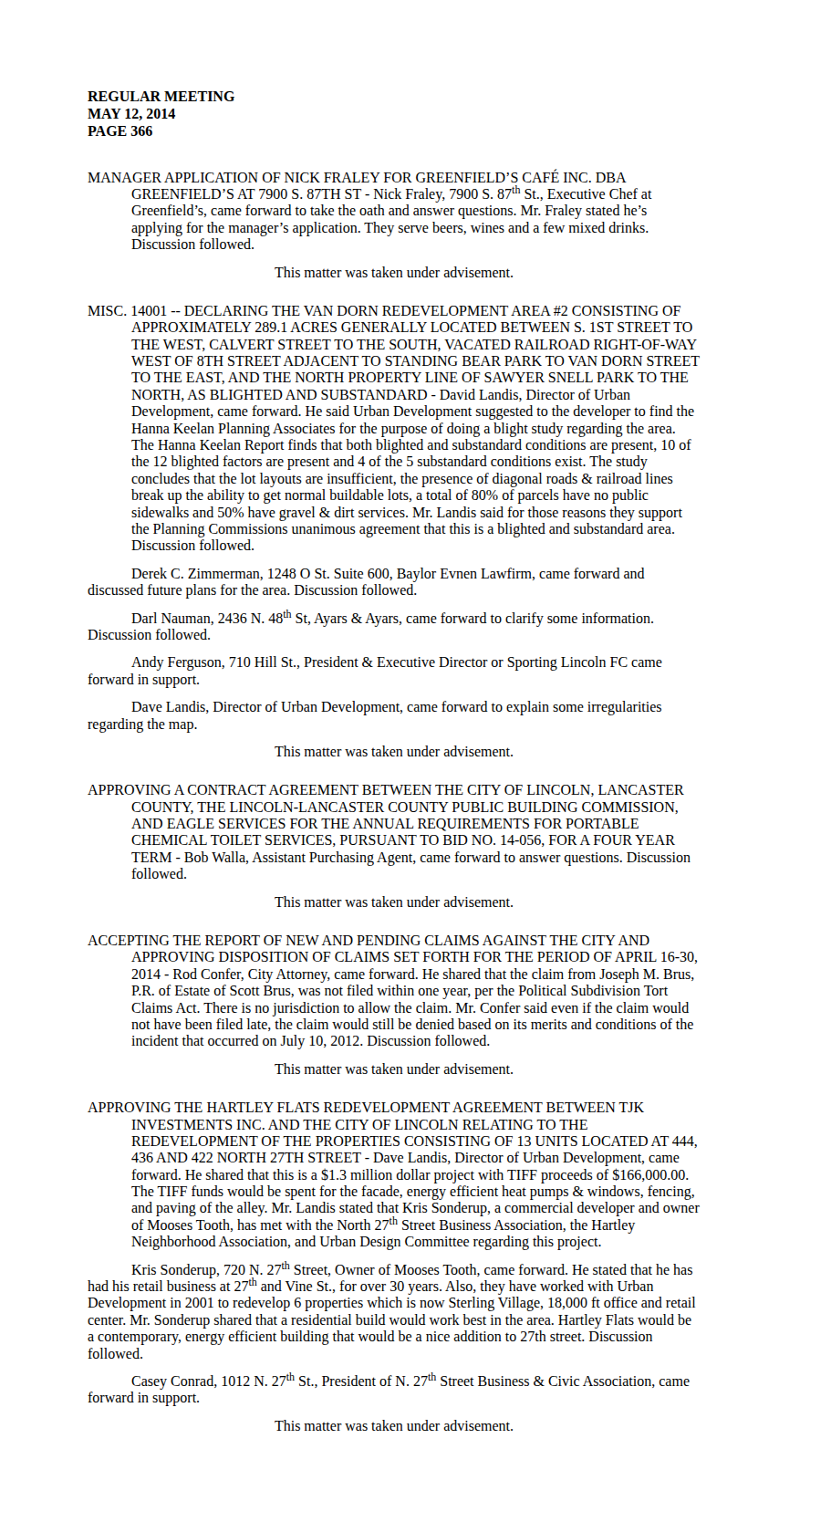REGULAR MEETING
MAY 12, 2014
PAGE 366
MANAGER APPLICATION OF NICK FRALEY FOR GREENFIELD’S CAFÉ INC. DBA GREENFIELD’S AT 7900 S. 87TH ST - Nick Fraley, 7900 S. 87th St., Executive Chef at Greenfield’s, came forward to take the oath and answer questions. Mr. Fraley stated he’s applying for the manager’s application. They serve beers, wines and a few mixed drinks. Discussion followed.
This matter was taken under advisement.
MISC. 14001 -- DECLARING THE VAN DORN REDEVELOPMENT AREA #2 CONSISTING OF APPROXIMATELY 289.1 ACRES GENERALLY LOCATED BETWEEN S. 1ST STREET TO THE WEST, CALVERT STREET TO THE SOUTH, VACATED RAILROAD RIGHT-OF-WAY WEST OF 8TH STREET ADJACENT TO STANDING BEAR PARK TO VAN DORN STREET TO THE EAST, AND THE NORTH PROPERTY LINE OF SAWYER SNELL PARK TO THE NORTH, AS BLIGHTED AND SUBSTANDARD - David Landis, Director of Urban Development, came forward. He said Urban Development suggested to the developer to find the Hanna Keelan Planning Associates for the purpose of doing a blight study regarding the area. The Hanna Keelan Report finds that both blighted and substandard conditions are present, 10 of the 12 blighted factors are present and 4 of the 5 substandard conditions exist. The study concludes that the lot layouts are insufficient, the presence of diagonal roads & railroad lines break up the ability to get normal buildable lots, a total of 80% of parcels have no public sidewalks and 50% have gravel & dirt services. Mr. Landis said for those reasons they support the Planning Commissions unanimous agreement that this is a blighted and substandard area. Discussion followed.
Derek C. Zimmerman, 1248 O St. Suite 600, Baylor Evnen Lawfirm, came forward and discussed future plans for the area. Discussion followed.
Darl Nauman, 2436 N. 48th St, Ayars & Ayars, came forward to clarify some information. Discussion followed.
Andy Ferguson, 710 Hill St., President & Executive Director or Sporting Lincoln FC came forward in support.
Dave Landis, Director of Urban Development, came forward to explain some irregularities regarding the map.
This matter was taken under advisement.
APPROVING A CONTRACT AGREEMENT BETWEEN THE CITY OF LINCOLN, LANCASTER COUNTY, THE LINCOLN-LANCASTER COUNTY PUBLIC BUILDING COMMISSION, AND EAGLE SERVICES FOR THE ANNUAL REQUIREMENTS FOR PORTABLE CHEMICAL TOILET SERVICES, PURSUANT TO BID NO. 14-056, FOR A FOUR YEAR TERM - Bob Walla, Assistant Purchasing Agent, came forward to answer questions. Discussion followed.
This matter was taken under advisement.
ACCEPTING THE REPORT OF NEW AND PENDING CLAIMS AGAINST THE CITY AND APPROVING DISPOSITION OF CLAIMS SET FORTH FOR THE PERIOD OF APRIL 16-30, 2014 - Rod Confer, City Attorney, came forward. He shared that the claim from Joseph M. Brus, P.R. of Estate of Scott Brus, was not filed within one year, per the Political Subdivision Tort Claims Act. There is no jurisdiction to allow the claim. Mr. Confer said even if the claim would not have been filed late, the claim would still be denied based on its merits and conditions of the incident that occurred on July 10, 2012. Discussion followed.
This matter was taken under advisement.
APPROVING THE HARTLEY FLATS REDEVELOPMENT AGREEMENT BETWEEN TJK INVESTMENTS INC. AND THE CITY OF LINCOLN RELATING TO THE REDEVELOPMENT OF THE PROPERTIES CONSISTING OF 13 UNITS LOCATED AT 444, 436 AND 422 NORTH 27TH STREET - Dave Landis, Director of Urban Development, came forward. He shared that this is a $1.3 million dollar project with TIFF proceeds of $166,000.00. The TIFF funds would be spent for the facade, energy efficient heat pumps & windows, fencing, and paving of the alley. Mr. Landis stated that Kris Sonderup, a commercial developer and owner of Mooses Tooth, has met with the North 27th Street Business Association, the Hartley Neighborhood Association, and Urban Design Committee regarding this project.
Kris Sonderup, 720 N. 27th Street, Owner of Mooses Tooth, came forward. He stated that he has had his retail business at 27th and Vine St., for over 30 years. Also, they have worked with Urban Development in 2001 to redevelop 6 properties which is now Sterling Village, 18,000 ft office and retail center. Mr. Sonderup shared that a residential build would work best in the area. Hartley Flats would be a contemporary, energy efficient building that would be a nice addition to 27th street. Discussion followed.
Casey Conrad, 1012 N. 27th St., President of N. 27th Street Business & Civic Association, came forward in support.
This matter was taken under advisement.